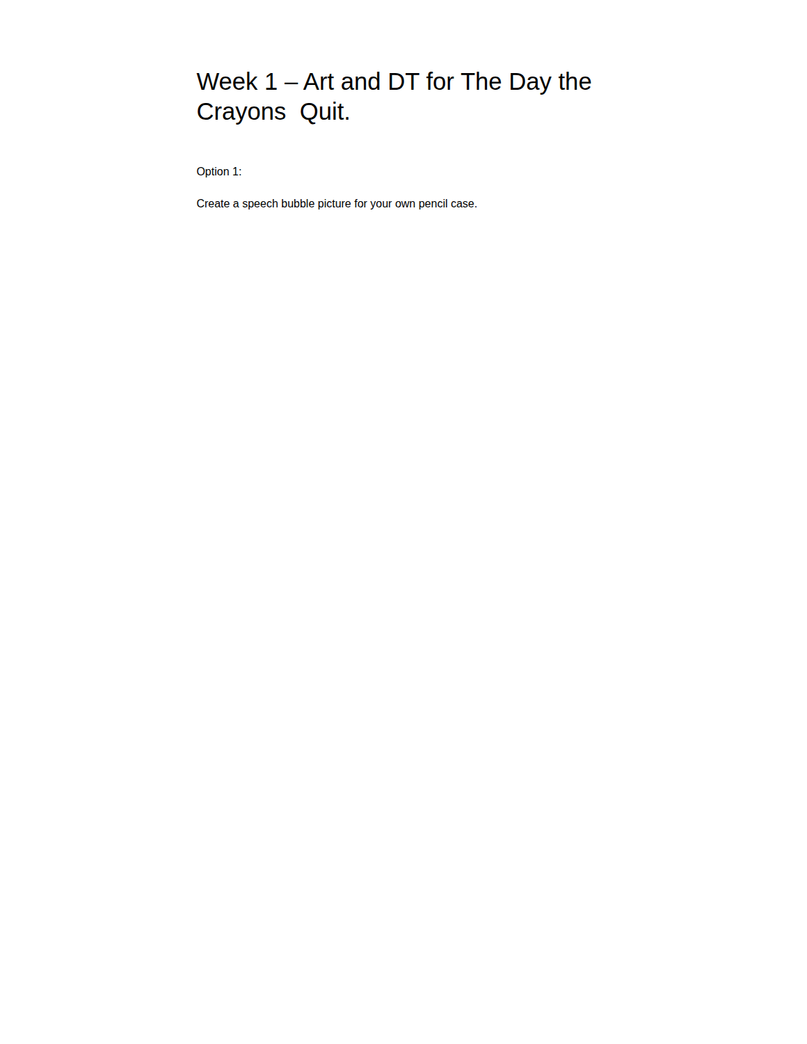Week 1 – Art and DT for The Day the Crayons Quit.
Option 1:
Create a speech bubble picture for your own pencil case.